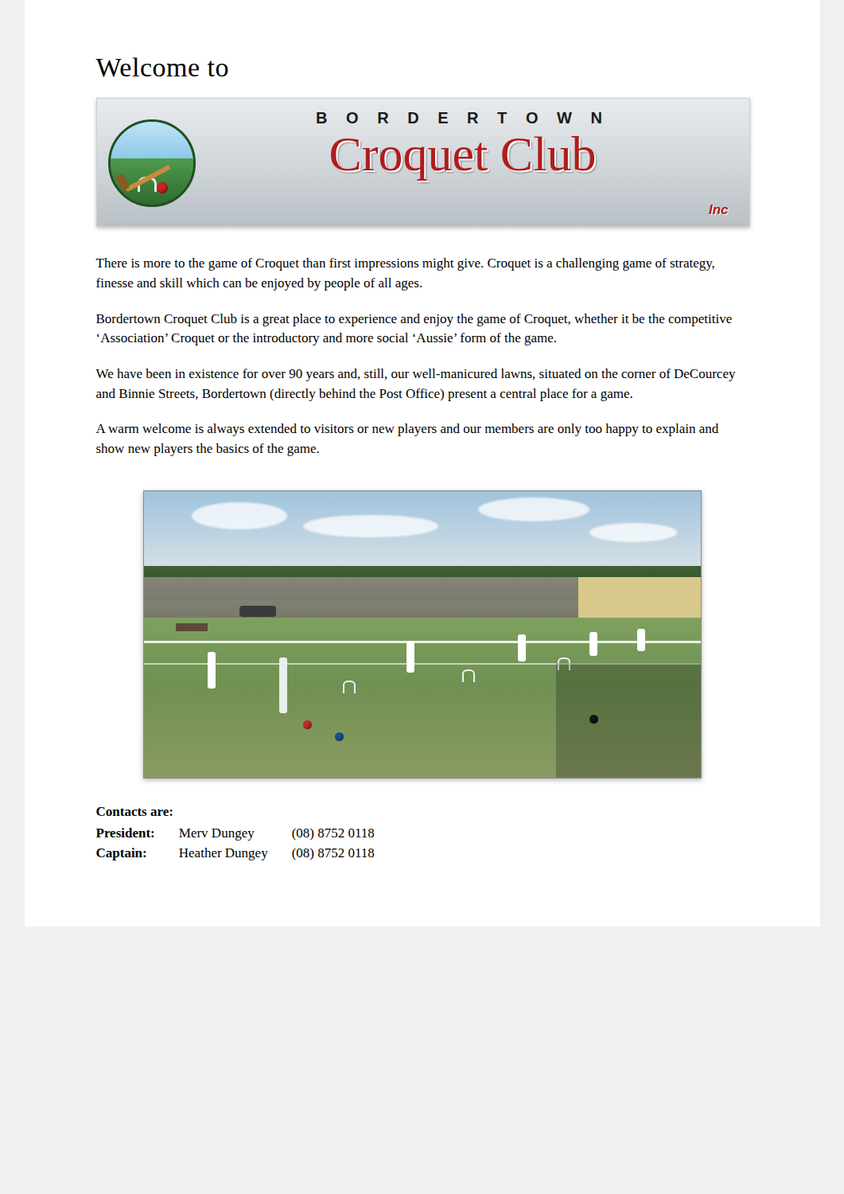Welcome to
B O R D E R T O W N
Croquet Club
Inc
There is more to the game of Croquet than first impressions might give. Croquet is a challenging game of strategy, finesse and skill which can be enjoyed by people of all ages.
Bordertown Croquet Club is a great place to experience and enjoy the game of Croquet, whether it be the competitive ‘Association’ Croquet or the introductory and more social ‘Aussie’ form of the game.
We have been in existence for over 90 years and, still, our well-manicured lawns, situated on the corner of DeCourcey and Binnie Streets, Bordertown (directly behind the Post Office) present a central place for a game.
A warm welcome is always extended to visitors or new players and our members are only too happy to explain and show new players the basics of the game.
Contacts are:
| President: | Merv Dungey | (08) 8752 0118 |
| Captain: | Heather Dungey | (08) 8752 0118 |